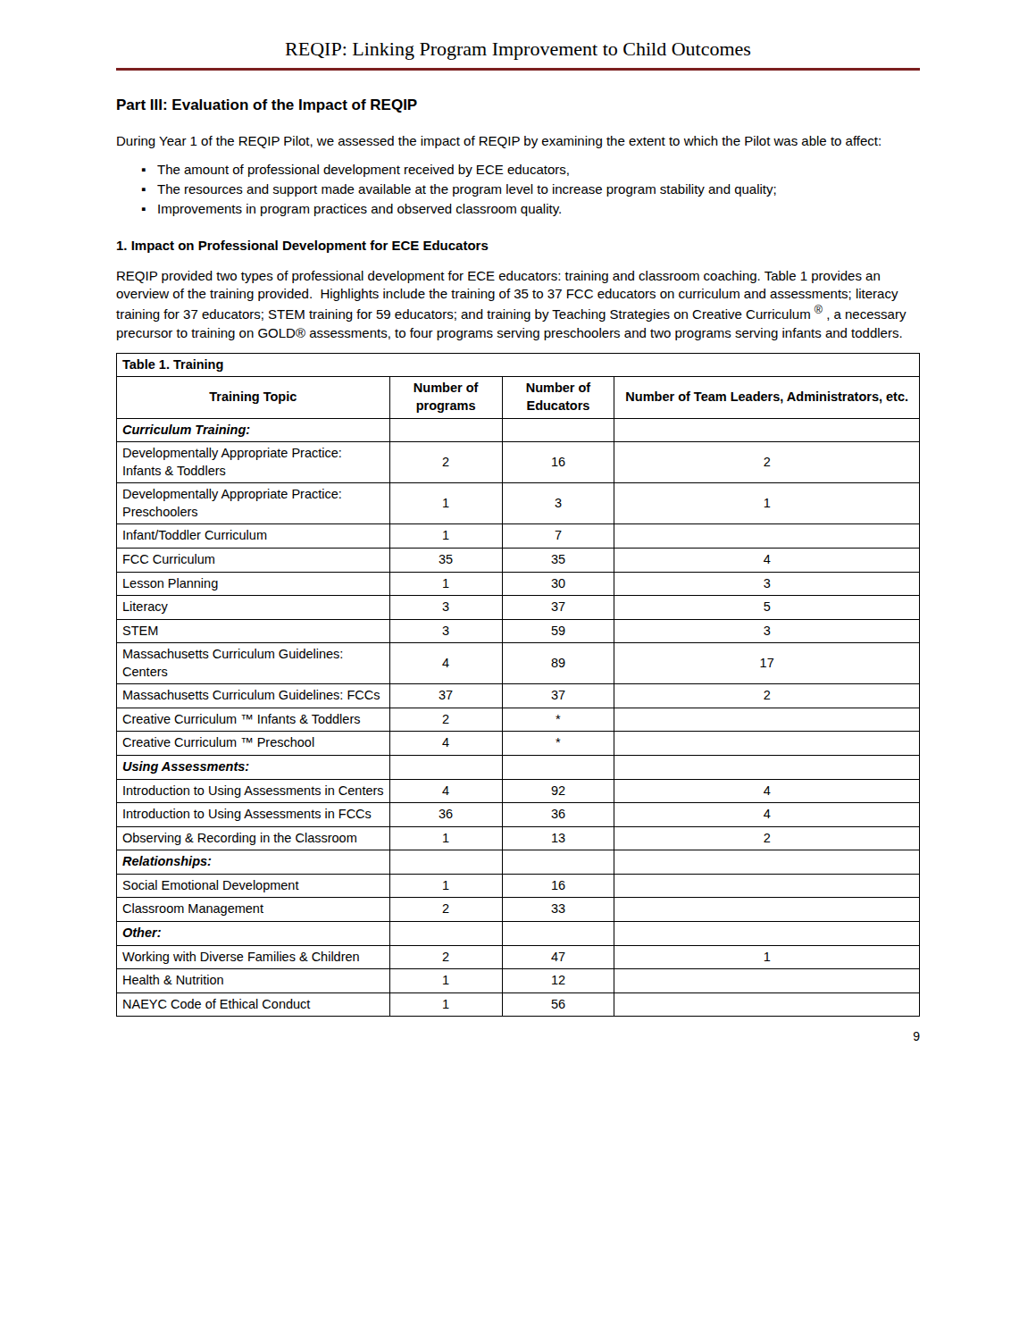REQIP: Linking Program Improvement to Child Outcomes
Part III: Evaluation of the Impact of REQIP
During Year 1 of the REQIP Pilot, we assessed the impact of REQIP by examining the extent to which the Pilot was able to affect:
The amount of professional development received by ECE educators,
The resources and support made available at the program level to increase program stability and quality;
Improvements in program practices and observed classroom quality.
1. Impact on Professional Development for ECE Educators
REQIP provided two types of professional development for ECE educators: training and classroom coaching. Table 1 provides an overview of the training provided. Highlights include the training of 35 to 37 FCC educators on curriculum and assessments; literacy training for 37 educators; STEM training for 59 educators; and training by Teaching Strategies on Creative Curriculum ® , a necessary precursor to training on GOLD® assessments, to four programs serving preschoolers and two programs serving infants and toddlers.
Table 1. Training
| Training Topic | Number of programs | Number of Educators | Number of Team Leaders, Administrators, etc. |
| --- | --- | --- | --- |
| Curriculum Training : | | | |
| Developmentally Appropriate Practice: Infants & Toddlers | 2 | 16 | 2 |
| Developmentally Appropriate Practice: Preschoolers | 1 | 3 | 1 |
| Infant/Toddler Curriculum | 1 | 7 | |
| FCC Curriculum | 35 | 35 | 4 |
| Lesson Planning | 1 | 30 | 3 |
| Literacy | 3 | 37 | 5 |
| STEM | 3 | 59 | 3 |
| Massachusetts Curriculum Guidelines: Centers | 4 | 89 | 17 |
| Massachusetts Curriculum Guidelines: FCCs | 37 | 37 | 2 |
| Creative Curriculum ™ Infants & Toddlers | 2 | * | |
| Creative Curriculum ™ Preschool | 4 | * | |
| Using Assessments : | | | |
| Introduction to Using Assessments in Centers | 4 | 92 | 4 |
| Introduction to Using Assessments in FCCs | 36 | 36 | 4 |
| Observing & Recording in the Classroom | 1 | 13 | 2 |
| Relationships: | | | |
| Social Emotional Development | 1 | 16 | |
| Classroom Management | 2 | 33 | |
| Other: | | | |
| Working with Diverse Families & Children | 2 | 47 | 1 |
| Health & Nutrition | 1 | 12 | |
| NAEYC Code of Ethical Conduct | 1 | 56 | |
9